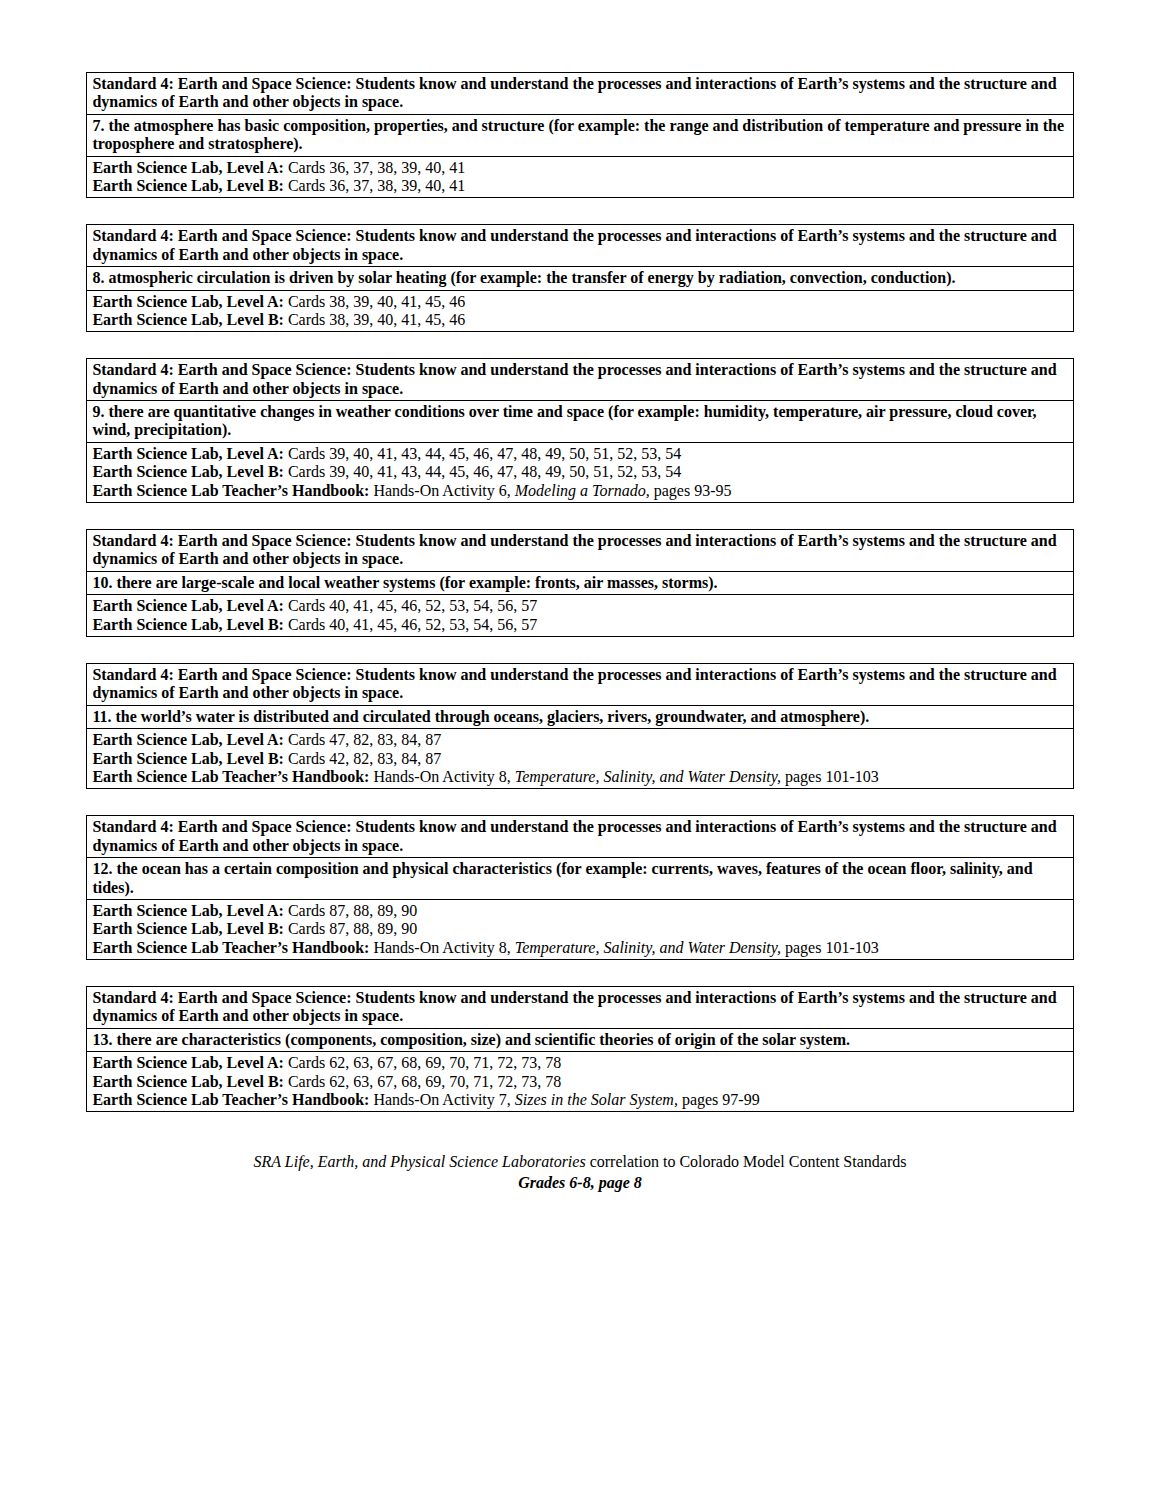| Standard 4: Earth and Space Science: Students know and understand the processes and interactions of Earth’s systems and the structure and dynamics of Earth and other objects in space. |
| 7. the atmosphere has basic composition, properties, and structure (for example: the range and distribution of temperature and pressure in the troposphere and stratosphere). |
| Earth Science Lab, Level A: Cards 36, 37, 38, 39, 40, 41 Earth Science Lab, Level B: Cards 36, 37, 38, 39, 40, 41 |
| Standard 4: Earth and Space Science: Students know and understand the processes and interactions of Earth’s systems and the structure and dynamics of Earth and other objects in space. |
| 8. atmospheric circulation is driven by solar heating (for example: the transfer of energy by radiation, convection, conduction). |
| Earth Science Lab, Level A: Cards 38, 39, 40, 41, 45, 46 Earth Science Lab, Level B: Cards 38, 39, 40, 41, 45, 46 |
| Standard 4: Earth and Space Science: Students know and understand the processes and interactions of Earth’s systems and the structure and dynamics of Earth and other objects in space. |
| 9. there are quantitative changes in weather conditions over time and space (for example: humidity, temperature, air pressure, cloud cover, wind, precipitation). |
| Earth Science Lab, Level A: Cards 39, 40, 41, 43, 44, 45, 46, 47, 48, 49, 50, 51, 52, 53, 54 Earth Science Lab, Level B: Cards 39, 40, 41, 43, 44, 45, 46, 47, 48, 49, 50, 51, 52, 53, 54 Earth Science Lab Teacher’s Handbook: Hands-On Activity 6, Modeling a Tornado, pages 93-95 |
| Standard 4: Earth and Space Science: Students know and understand the processes and interactions of Earth’s systems and the structure and dynamics of Earth and other objects in space. |
| 10. there are large-scale and local weather systems (for example: fronts, air masses, storms). |
| Earth Science Lab, Level A: Cards 40, 41, 45, 46, 52, 53, 54, 56, 57 Earth Science Lab, Level B: Cards 40, 41, 45, 46, 52, 53, 54, 56, 57 |
| Standard 4: Earth and Space Science: Students know and understand the processes and interactions of Earth’s systems and the structure and dynamics of Earth and other objects in space. |
| 11. the world’s water is distributed and circulated through oceans, glaciers, rivers, groundwater, and atmosphere). |
| Earth Science Lab, Level A: Cards 47, 82, 83, 84, 87 Earth Science Lab, Level B: Cards 42, 82, 83, 84, 87 Earth Science Lab Teacher’s Handbook: Hands-On Activity 8, Temperature, Salinity, and Water Density, pages 101-103 |
| Standard 4: Earth and Space Science: Students know and understand the processes and interactions of Earth’s systems and the structure and dynamics of Earth and other objects in space. |
| 12. the ocean has a certain composition and physical characteristics (for example: currents, waves, features of the ocean floor, salinity, and tides). |
| Earth Science Lab, Level A: Cards 87, 88, 89, 90 Earth Science Lab, Level B: Cards 87, 88, 89, 90 Earth Science Lab Teacher’s Handbook: Hands-On Activity 8, Temperature, Salinity, and Water Density, pages 101-103 |
| Standard 4: Earth and Space Science: Students know and understand the processes and interactions of Earth’s systems and the structure and dynamics of Earth and other objects in space. |
| 13. there are characteristics (components, composition, size) and scientific theories of origin of the solar system. |
| Earth Science Lab, Level A: Cards 62, 63, 67, 68, 69, 70, 71, 72, 73, 78 Earth Science Lab, Level B: Cards 62, 63, 67, 68, 69, 70, 71, 72, 73, 78 Earth Science Lab Teacher’s Handbook: Hands-On Activity 7, Sizes in the Solar System, pages 97-99 |
SRA Life, Earth, and Physical Science Laboratories correlation to Colorado Model Content Standards
Grades 6-8, page 8